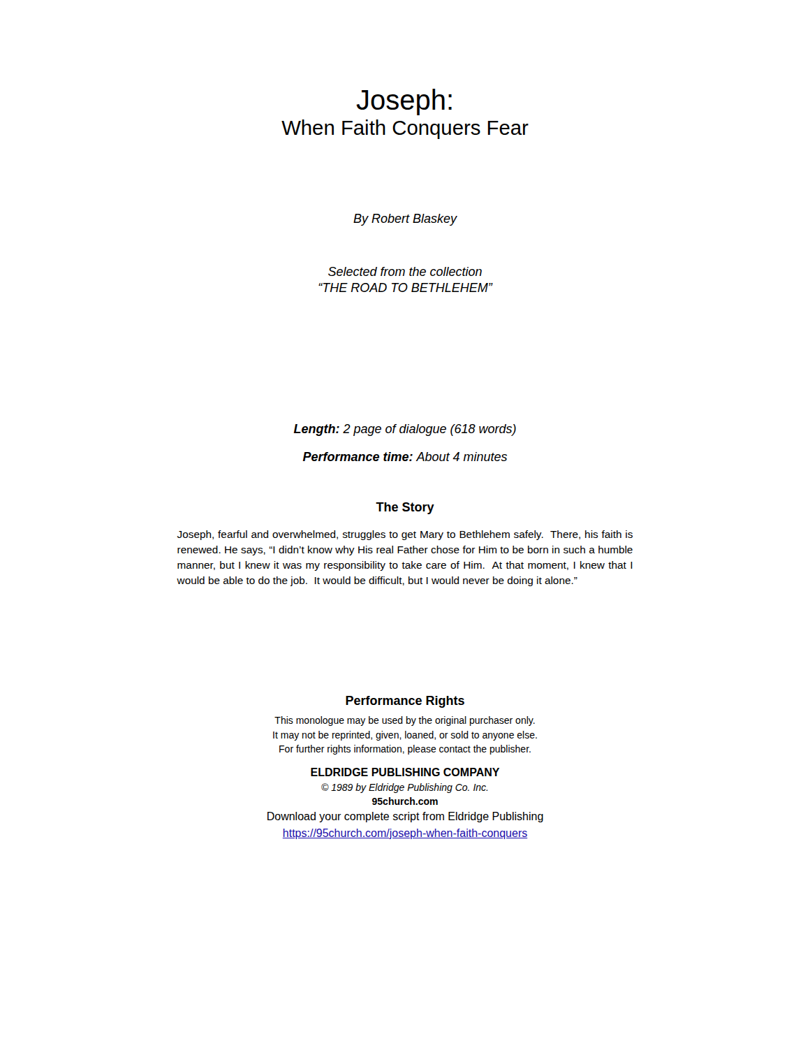Joseph:When Faith Conquers Fear
By Robert Blaskey
Selected from the collection
“THE ROAD TO BETHLEHEM”
Length: 2 page of dialogue (618 words)
Performance time: About 4 minutes
The Story
Joseph, fearful and overwhelmed, struggles to get Mary to Bethlehem safely. There, his faith is renewed. He says, “I didn’t know why His real Father chose for Him to be born in such a humble manner, but I knew it was my responsibility to take care of Him. At that moment, I knew that I would be able to do the job. It would be difficult, but I would never be doing it alone.”
Performance Rights
This monologue may be used by the original purchaser only.
It may not be reprinted, given, loaned, or sold to anyone else.
For further rights information, please contact the publisher.
ELDRIDGE PUBLISHING COMPANY
© 1989 by Eldridge Publishing Co. Inc.
95church.com
Download your complete script from Eldridge Publishing
https://95church.com/joseph-when-faith-conquers